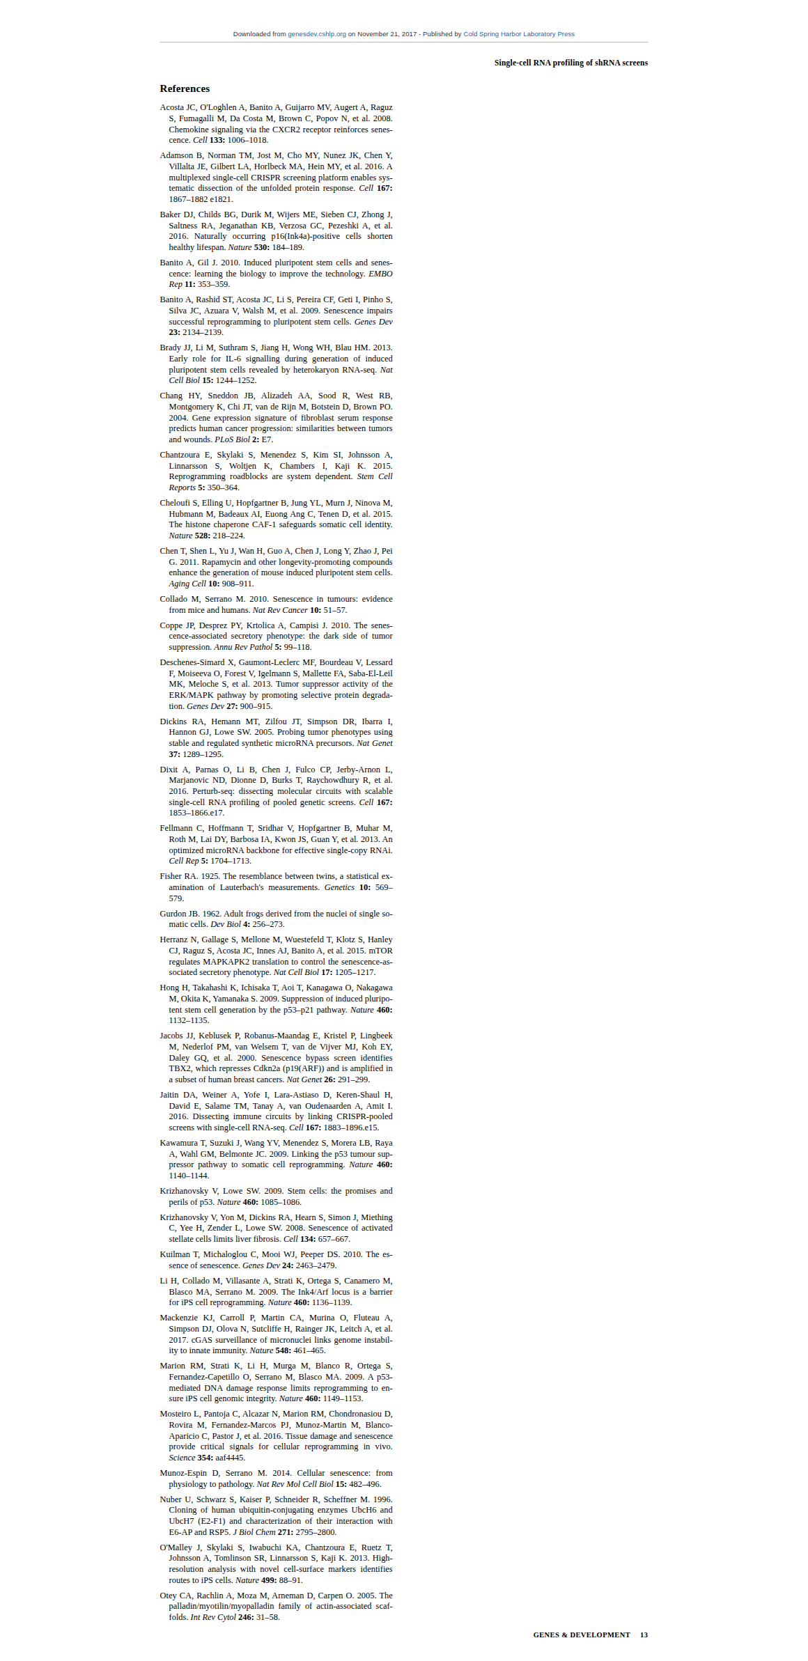Downloaded from genesdev.cshlp.org on November 21, 2017 - Published by Cold Spring Harbor Laboratory Press
Single-cell RNA profiling of shRNA screens
References
Acosta JC, O'Loghlen A, Banito A, Guijarro MV, Augert A, Raguz S, Fumagalli M, Da Costa M, Brown C, Popov N, et al. 2008. Chemokine signaling via the CXCR2 receptor reinforces senescence. Cell 133: 1006–1018.
Adamson B, Norman TM, Jost M, Cho MY, Nunez JK, Chen Y, Villalta JE, Gilbert LA, Horlbeck MA, Hein MY, et al. 2016. A multiplexed single-cell CRISPR screening platform enables systematic dissection of the unfolded protein response. Cell 167: 1867–1882 e1821.
Baker DJ, Childs BG, Durik M, Wijers ME, Sieben CJ, Zhong J, Saltness RA, Jeganathan KB, Verzosa GC, Pezeshki A, et al. 2016. Naturally occurring p16(Ink4a)-positive cells shorten healthy lifespan. Nature 530: 184–189.
Banito A, Gil J. 2010. Induced pluripotent stem cells and senescence: learning the biology to improve the technology. EMBO Rep 11: 353–359.
Banito A, Rashid ST, Acosta JC, Li S, Pereira CF, Geti I, Pinho S, Silva JC, Azuara V, Walsh M, et al. 2009. Senescence impairs successful reprogramming to pluripotent stem cells. Genes Dev 23: 2134–2139.
Brady JJ, Li M, Suthram S, Jiang H, Wong WH, Blau HM. 2013. Early role for IL-6 signalling during generation of induced pluripotent stem cells revealed by heterokaryon RNA-seq. Nat Cell Biol 15: 1244–1252.
Chang HY, Sneddon JB, Alizadeh AA, Sood R, West RB, Montgomery K, Chi JT, van de Rijn M, Botstein D, Brown PO. 2004. Gene expression signature of fibroblast serum response predicts human cancer progression: similarities between tumors and wounds. PLoS Biol 2: E7.
Chantzoura E, Skylaki S, Menendez S, Kim SI, Johnsson A, Linnarsson S, Woltjen K, Chambers I, Kaji K. 2015. Reprogramming roadblocks are system dependent. Stem Cell Reports 5: 350–364.
Cheloufi S, Elling U, Hopfgartner B, Jung YL, Murn J, Ninova M, Hubmann M, Badeaux AI, Euong Ang C, Tenen D, et al. 2015. The histone chaperone CAF-1 safeguards somatic cell identity. Nature 528: 218–224.
Chen T, Shen L, Yu J, Wan H, Guo A, Chen J, Long Y, Zhao J, Pei G. 2011. Rapamycin and other longevity-promoting compounds enhance the generation of mouse induced pluripotent stem cells. Aging Cell 10: 908–911.
Collado M, Serrano M. 2010. Senescence in tumours: evidence from mice and humans. Nat Rev Cancer 10: 51–57.
Coppe JP, Desprez PY, Krtolica A, Campisi J. 2010. The senescence-associated secretory phenotype: the dark side of tumor suppression. Annu Rev Pathol 5: 99–118.
Deschenes-Simard X, Gaumont-Leclerc MF, Bourdeau V, Lessard F, Moiseeva O, Forest V, Igelmann S, Mallette FA, Saba-El-Leil MK, Meloche S, et al. 2013. Tumor suppressor activity of the ERK/MAPK pathway by promoting selective protein degradation. Genes Dev 27: 900–915.
Dickins RA, Hemann MT, Zilfou JT, Simpson DR, Ibarra I, Hannon GJ, Lowe SW. 2005. Probing tumor phenotypes using stable and regulated synthetic microRNA precursors. Nat Genet 37: 1289–1295.
Dixit A, Parnas O, Li B, Chen J, Fulco CP, Jerby-Arnon L, Marjanovic ND, Dionne D, Burks T, Raychowdhury R, et al. 2016. Perturb-seq: dissecting molecular circuits with scalable single-cell RNA profiling of pooled genetic screens. Cell 167: 1853–1866.e17.
Fellmann C, Hoffmann T, Sridhar V, Hopfgartner B, Muhar M, Roth M, Lai DY, Barbosa IA, Kwon JS, Guan Y, et al. 2013. An optimized microRNA backbone for effective single-copy RNAi. Cell Rep 5: 1704–1713.
Fisher RA. 1925. The resemblance between twins, a statistical examination of Lauterbach's measurements. Genetics 10: 569–579.
Gurdon JB. 1962. Adult frogs derived from the nuclei of single somatic cells. Dev Biol 4: 256–273.
Herranz N, Gallage S, Mellone M, Wuestefeld T, Klotz S, Hanley CJ, Raguz S, Acosta JC, Innes AJ, Banito A, et al. 2015. mTOR regulates MAPKAPK2 translation to control the senescence-associated secretory phenotype. Nat Cell Biol 17: 1205–1217.
Hong H, Takahashi K, Ichisaka T, Aoi T, Kanagawa O, Nakagawa M, Okita K, Yamanaka S. 2009. Suppression of induced pluripotent stem cell generation by the p53–p21 pathway. Nature 460: 1132–1135.
Jacobs JJ, Keblusek P, Robanus-Maandag E, Kristel P, Lingbeek M, Nederlof PM, van Welsem T, van de Vijver MJ, Koh EY, Daley GQ, et al. 2000. Senescence bypass screen identifies TBX2, which represses Cdkn2a (p19(ARF)) and is amplified in a subset of human breast cancers. Nat Genet 26: 291–299.
Jaitin DA, Weiner A, Yofe I, Lara-Astiaso D, Keren-Shaul H, David E, Salame TM, Tanay A, van Oudenaarden A, Amit I. 2016. Dissecting immune circuits by linking CRISPR-pooled screens with single-cell RNA-seq. Cell 167: 1883–1896.e15.
Kawamura T, Suzuki J, Wang YV, Menendez S, Morera LB, Raya A, Wahl GM, Belmonte JC. 2009. Linking the p53 tumour suppressor pathway to somatic cell reprogramming. Nature 460: 1140–1144.
Krizhanovsky V, Lowe SW. 2009. Stem cells: the promises and perils of p53. Nature 460: 1085–1086.
Krizhanovsky V, Yon M, Dickins RA, Hearn S, Simon J, Miething C, Yee H, Zender L, Lowe SW. 2008. Senescence of activated stellate cells limits liver fibrosis. Cell 134: 657–667.
Kuilman T, Michaloglou C, Mooi WJ, Peeper DS. 2010. The essence of senescence. Genes Dev 24: 2463–2479.
Li H, Collado M, Villasante A, Strati K, Ortega S, Canamero M, Blasco MA, Serrano M. 2009. The Ink4/Arf locus is a barrier for iPS cell reprogramming. Nature 460: 1136–1139.
Mackenzie KJ, Carroll P, Martin CA, Murina O, Fluteau A, Simpson DJ, Olova N, Sutcliffe H, Rainger JK, Leitch A, et al. 2017. cGAS surveillance of micronuclei links genome instability to innate immunity. Nature 548: 461–465.
Marion RM, Strati K, Li H, Murga M, Blanco R, Ortega S, Fernandez-Capetillo O, Serrano M, Blasco MA. 2009. A p53-mediated DNA damage response limits reprogramming to ensure iPS cell genomic integrity. Nature 460: 1149–1153.
Mosteiro L, Pantoja C, Alcazar N, Marion RM, Chondronasiou D, Rovira M, Fernandez-Marcos PJ, Munoz-Martin M, Blanco-Aparicio C, Pastor J, et al. 2016. Tissue damage and senescence provide critical signals for cellular reprogramming in vivo. Science 354: aaf4445.
Munoz-Espin D, Serrano M. 2014. Cellular senescence: from physiology to pathology. Nat Rev Mol Cell Biol 15: 482–496.
Nuber U, Schwarz S, Kaiser P, Schneider R, Scheffner M. 1996. Cloning of human ubiquitin-conjugating enzymes UbcH6 and UbcH7 (E2-F1) and characterization of their interaction with E6-AP and RSP5. J Biol Chem 271: 2795–2800.
O'Malley J, Skylaki S, Iwabuchi KA, Chantzoura E, Ruetz T, Johnsson A, Tomlinson SR, Linnarsson S, Kaji K. 2013. High-resolution analysis with novel cell-surface markers identifies routes to iPS cells. Nature 499: 88–91.
Otey CA, Rachlin A, Moza M, Arneman D, Carpen O. 2005. The palladin/myotilin/myopalladin family of actin-associated scaffolds. Int Rev Cytol 246: 31–58.
GENES & DEVELOPMENT13